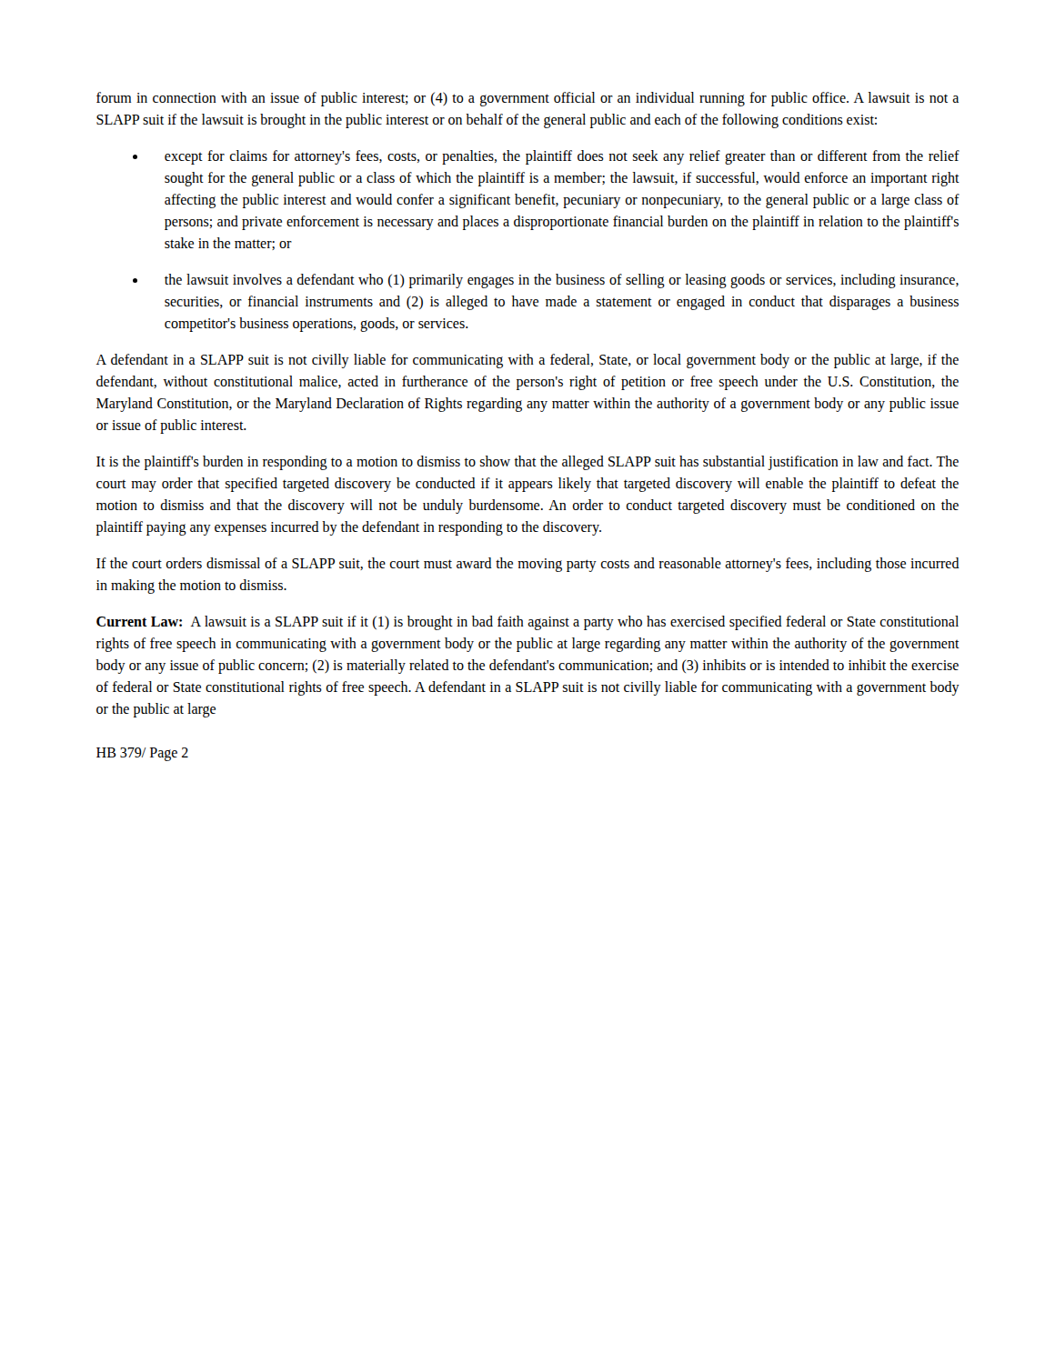forum in connection with an issue of public interest; or (4) to a government official or an individual running for public office. A lawsuit is not a SLAPP suit if the lawsuit is brought in the public interest or on behalf of the general public and each of the following conditions exist:
except for claims for attorney's fees, costs, or penalties, the plaintiff does not seek any relief greater than or different from the relief sought for the general public or a class of which the plaintiff is a member; the lawsuit, if successful, would enforce an important right affecting the public interest and would confer a significant benefit, pecuniary or nonpecuniary, to the general public or a large class of persons; and private enforcement is necessary and places a disproportionate financial burden on the plaintiff in relation to the plaintiff's stake in the matter; or
the lawsuit involves a defendant who (1) primarily engages in the business of selling or leasing goods or services, including insurance, securities, or financial instruments and (2) is alleged to have made a statement or engaged in conduct that disparages a business competitor's business operations, goods, or services.
A defendant in a SLAPP suit is not civilly liable for communicating with a federal, State, or local government body or the public at large, if the defendant, without constitutional malice, acted in furtherance of the person's right of petition or free speech under the U.S. Constitution, the Maryland Constitution, or the Maryland Declaration of Rights regarding any matter within the authority of a government body or any public issue or issue of public interest.
It is the plaintiff's burden in responding to a motion to dismiss to show that the alleged SLAPP suit has substantial justification in law and fact. The court may order that specified targeted discovery be conducted if it appears likely that targeted discovery will enable the plaintiff to defeat the motion to dismiss and that the discovery will not be unduly burdensome. An order to conduct targeted discovery must be conditioned on the plaintiff paying any expenses incurred by the defendant in responding to the discovery.
If the court orders dismissal of a SLAPP suit, the court must award the moving party costs and reasonable attorney's fees, including those incurred in making the motion to dismiss.
Current Law: A lawsuit is a SLAPP suit if it (1) is brought in bad faith against a party who has exercised specified federal or State constitutional rights of free speech in communicating with a government body or the public at large regarding any matter within the authority of the government body or any issue of public concern; (2) is materially related to the defendant's communication; and (3) inhibits or is intended to inhibit the exercise of federal or State constitutional rights of free speech. A defendant in a SLAPP suit is not civilly liable for communicating with a government body or the public at large
HB 379/ Page 2